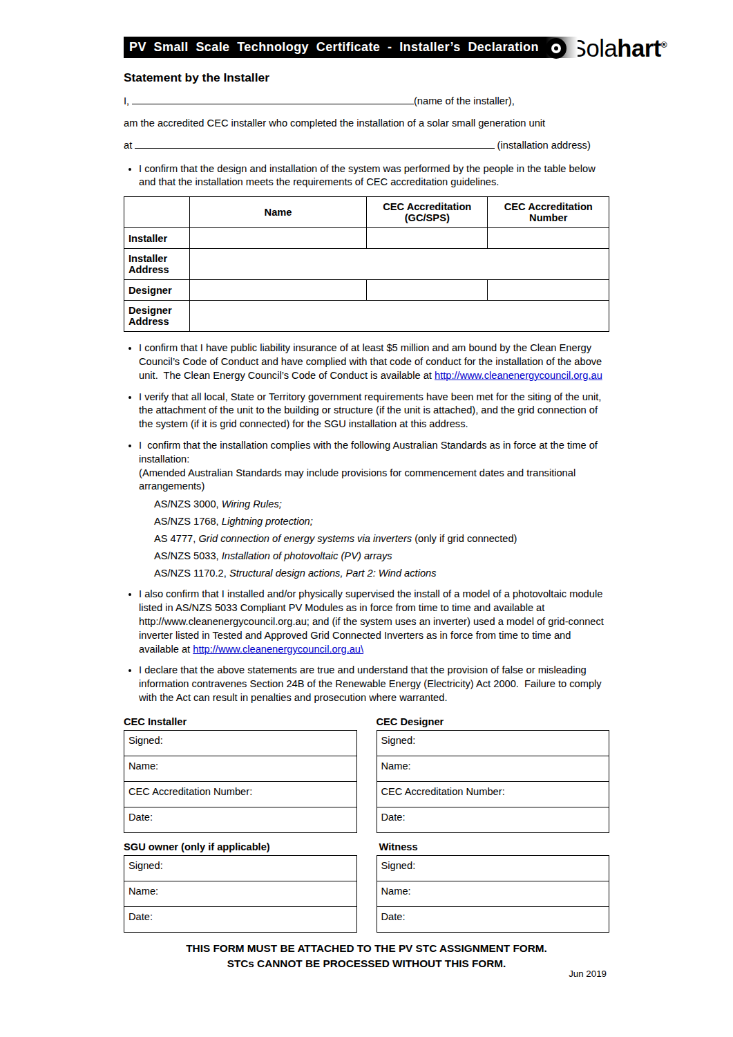PV Small Scale Technology Certificate - Installer’s Declaration
Solahart®
Statement by the Installer
I, (name of the installer),
am the accredited CEC installer who completed the installation of a solar small generation unit
at (installation address)
I confirm that the design and installation of the system was performed by the people in the table below and that the installation meets the requirements of CEC accreditation guidelines.
| | Name | CEC Accreditation (GC/SPS) | CEC Accreditation Number |
| --- | --- | --- | --- |
| Installer | | | |
| Installer Address | |
| Designer | | | |
| Designer Address | |
I confirm that I have public liability insurance of at least $5 million and am bound by the Clean Energy Council’s Code of Conduct and have complied with that code of conduct for the installation of the above unit. The Clean Energy Council’s Code of Conduct is available at http://www.cleanenergycouncil.org.au
I verify that all local, State or Territory government requirements have been met for the siting of the unit, the attachment of the unit to the building or structure (if the unit is attached), and the grid connection of the system (if it is grid connected) for the SGU installation at this address.
I confirm that the installation complies with the following Australian Standards as in force at the time of installation:
(Amended Australian Standards may include provisions for commencement dates and transitional arrangements)
AS/NZS 3000, Wiring Rules;
AS/NZS 1768, Lightning protection;
AS 4777, Grid connection of energy systems via inverters (only if grid connected)
AS/NZS 5033, Installation of photovoltaic (PV) arrays
AS/NZS 1170.2, Structural design actions, Part 2: Wind actions
I also confirm that I installed and/or physically supervised the install of a model of a photovoltaic module listed in AS/NZS 5033 Compliant PV Modules as in force from time to time and available at http://www.cleanenergycouncil.org.au; and (if the system uses an inverter) used a model of grid-connect inverter listed in Tested and Approved Grid Connected Inverters as in force from time to time and available at http://www.cleanenergycouncil.org.au\
I declare that the above statements are true and understand that the provision of false or misleading information contravenes Section 24B of the Renewable Energy (Electricity) Act 2000. Failure to comply with the Act can result in penalties and prosecution where warranted.
CEC Installer
Signed:
Name:
CEC Accreditation Number:
Date:
CEC Designer
Signed:
Name:
CEC Accreditation Number:
Date:
SGU owner (only if applicable)
Signed:
Name:
Date:
Witness
Signed:
Name:
Date:
THIS FORM MUST BE ATTACHED TO THE PV STC ASSIGNMENT FORM.
STCs CANNOT BE PROCESSED WITHOUT THIS FORM.
Jun 2019